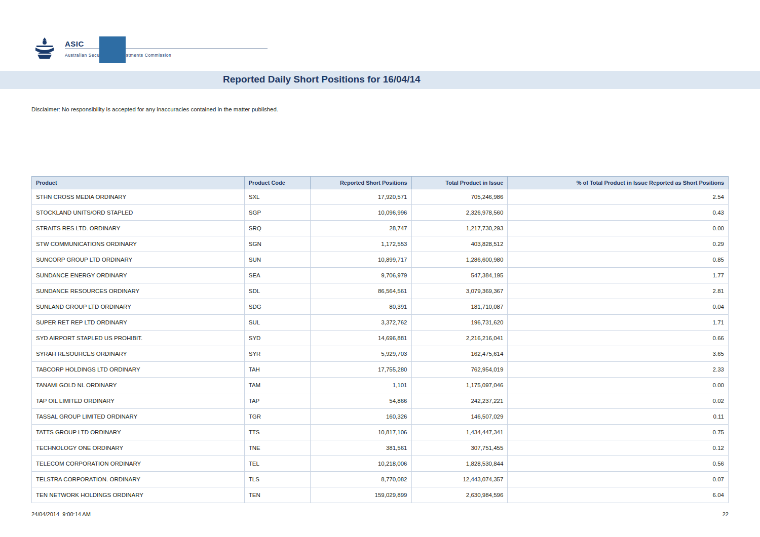ASIC
Australian Securities & Investments Commission
Reported Daily Short Positions for 16/04/14
Disclaimer: No responsibility is accepted for any inaccuracies contained in the matter published.
| Product | Product Code | Reported Short Positions | Total Product in Issue | % of Total Product in Issue Reported as Short Positions |
| --- | --- | --- | --- | --- |
| STHN CROSS MEDIA ORDINARY | SXL | 17,920,571 | 705,246,986 | 2.54 |
| STOCKLAND UNITS/ORD STAPLED | SGP | 10,096,996 | 2,326,978,560 | 0.43 |
| STRAITS RES LTD. ORDINARY | SRQ | 28,747 | 1,217,730,293 | 0.00 |
| STW COMMUNICATIONS ORDINARY | SGN | 1,172,553 | 403,828,512 | 0.29 |
| SUNCORP GROUP LTD ORDINARY | SUN | 10,899,717 | 1,286,600,980 | 0.85 |
| SUNDANCE ENERGY ORDINARY | SEA | 9,706,979 | 547,384,195 | 1.77 |
| SUNDANCE RESOURCES ORDINARY | SDL | 86,564,561 | 3,079,369,367 | 2.81 |
| SUNLAND GROUP LTD ORDINARY | SDG | 80,391 | 181,710,087 | 0.04 |
| SUPER RET REP LTD ORDINARY | SUL | 3,372,762 | 196,731,620 | 1.71 |
| SYD AIRPORT STAPLED US PROHIBIT. | SYD | 14,696,881 | 2,216,216,041 | 0.66 |
| SYRAH RESOURCES ORDINARY | SYR | 5,929,703 | 162,475,614 | 3.65 |
| TABCORP HOLDINGS LTD ORDINARY | TAH | 17,755,280 | 762,954,019 | 2.33 |
| TANAMI GOLD NL ORDINARY | TAM | 1,101 | 1,175,097,046 | 0.00 |
| TAP OIL LIMITED ORDINARY | TAP | 54,866 | 242,237,221 | 0.02 |
| TASSAL GROUP LIMITED ORDINARY | TGR | 160,326 | 146,507,029 | 0.11 |
| TATTS GROUP LTD ORDINARY | TTS | 10,817,106 | 1,434,447,341 | 0.75 |
| TECHNOLOGY ONE ORDINARY | TNE | 381,561 | 307,751,455 | 0.12 |
| TELECOM CORPORATION ORDINARY | TEL | 10,218,006 | 1,828,530,844 | 0.56 |
| TELSTRA CORPORATION. ORDINARY | TLS | 8,770,082 | 12,443,074,357 | 0.07 |
| TEN NETWORK HOLDINGS ORDINARY | TEN | 159,029,899 | 2,630,984,596 | 6.04 |
24/04/2014 9:00:14 AM
22